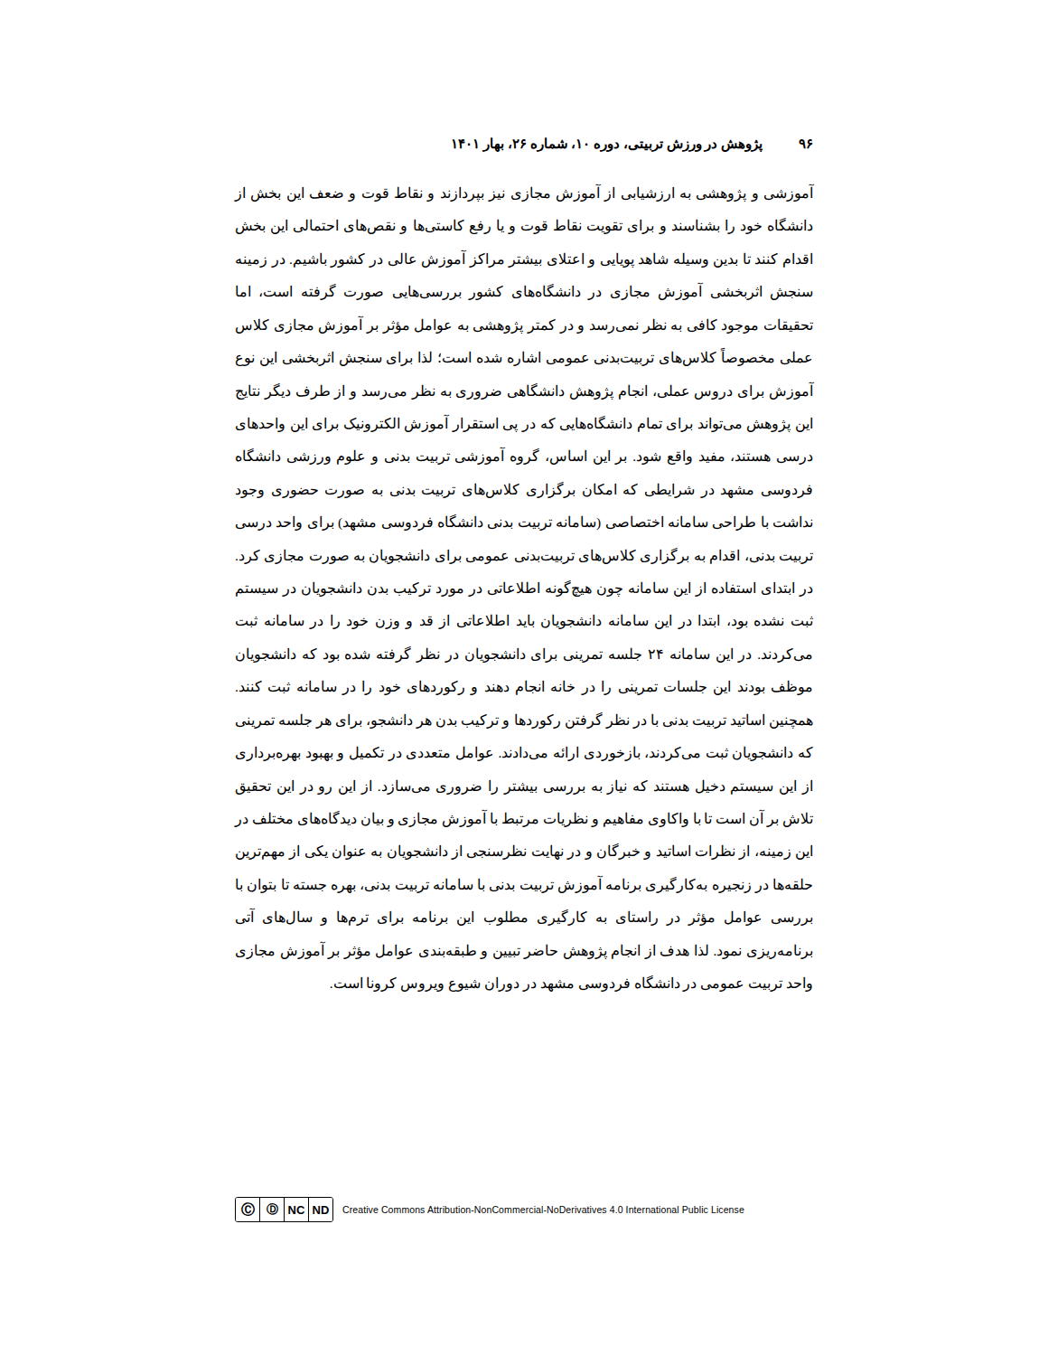۹۶
پژوهش در ورزش تربیتی، دوره ۱۰، شماره ۲۶، بهار ۱۴۰۱
آموزشی و پژوهشی به ارزشیابی از آموزش مجازی نیز بپردازند و نقاط قوت و ضعف این بخش از دانشگاه خود را بشناسند و برای تقویت نقاط قوت و یا رفع کاستی‌ها و نقص‌های احتمالی این بخش اقدام کنند تا بدین وسیله شاهد پویایی و اعتلای بیشتر مراکز آموزش عالی در کشور باشیم. در زمینه سنجش اثربخشی آموزش مجازی در دانشگاه‌های کشور بررسی‌هایی صورت گرفته است، اما تحقیقات موجود کافی به نظر نمی‌رسد و در کمتر پژوهشی به عوامل مؤثر بر آموزش مجازی کلاس عملی مخصوصاً کلاس‌های تربیت‌بدنی عمومی اشاره شده است؛ لذا برای سنجش اثربخشی این نوع آموزش برای دروس عملی، انجام پژوهش دانشگاهی ضروری به نظر می‌رسد و از طرف دیگر نتایج این پژوهش می‌تواند برای تمام دانشگاه‌هایی که در پی استقرار آموزش الکترونیک برای این واحدهای درسی هستند، مفید واقع شود. بر این اساس، گروه آموزشی تربیت بدنی و علوم ورزشی دانشگاه فردوسی مشهد در شرایطی که امکان برگزاری کلاس‌های تربیت بدنی به صورت حضوری وجود نداشت با طراحی سامانه اختصاصی (سامانه تربیت بدنی دانشگاه فردوسی مشهد) برای واحد درسی تربیت بدنی، اقدام به برگزاری کلاس‌های تربیت‌بدنی عمومی برای دانشجویان به صورت مجازی کرد. در ابتدای استفاده از این سامانه چون هیچ‌گونه اطلاعاتی در مورد ترکیب بدن دانشجویان در سیستم ثبت نشده بود، ابتدا در این سامانه دانشجویان باید اطلاعاتی از قد و وزن خود را در سامانه ثبت می‌کردند. در این سامانه ۲۴ جلسه تمرینی برای دانشجویان در نظر گرفته شده بود که دانشجویان موظف بودند این جلسات تمرینی را در خانه انجام دهند و رکوردهای خود را در سامانه ثبت کنند. همچنین اساتید تربیت بدنی با در نظر گرفتن رکوردها و ترکیب بدن هر دانشجو، برای هر جلسه تمرینی که دانشجویان ثبت می‌کردند، بازخوردی ارائه می‌دادند. عوامل متعددی در تکمیل و بهبود بهره‌برداری از این سیستم دخیل هستند که نیاز به بررسی بیشتر را ضروری می‌سازد. از این رو در این تحقیق تلاش بر آن است تا با واکاوی مفاهیم و نظریات مرتبط با آموزش مجازی و بیان دیدگاه‌های مختلف در این زمینه، از نظرات اساتید و خبرگان و در نهایت نظرسنجی از دانشجویان به عنوان یکی از مهم‌ترین حلقه‌ها در زنجیره به‌کارگیری برنامه آموزش تربیت بدنی با سامانه تربیت بدنی، بهره جسته تا بتوان با بررسی عوامل مؤثر در راستای به کارگیری مطلوب این برنامه برای ترم‌ها و سال‌های آتی برنامه‌ریزی نمود. لذا هدف از انجام پژوهش حاضر تبیین و طبقه‌بندی عوامل مؤثر بر آموزش مجازی واحد تربیت عمومی در دانشگاه فردوسی مشهد در دوران شیوع ویروس کرونا است.
Ⓒ Ⓓ NC ND
Creative Commons Attribution-NonCommercial-NoDerivatives 4.0 International Public License